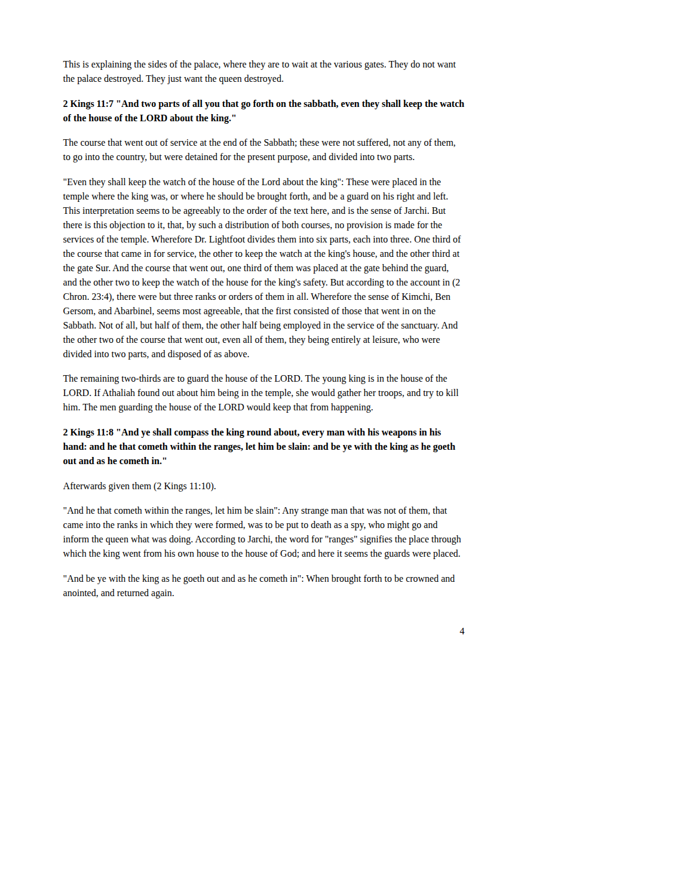This is explaining the sides of the palace, where they are to wait at the various gates. They do not want the palace destroyed. They just want the queen destroyed.
2 Kings 11:7 "And two parts of all you that go forth on the sabbath, even they shall keep the watch of the house of the LORD about the king."
The course that went out of service at the end of the Sabbath; these were not suffered, not any of them, to go into the country, but were detained for the present purpose, and divided into two parts.
"Even they shall keep the watch of the house of the Lord about the king": These were placed in the temple where the king was, or where he should be brought forth, and be a guard on his right and left. This interpretation seems to be agreeably to the order of the text here, and is the sense of Jarchi. But there is this objection to it, that, by such a distribution of both courses, no provision is made for the services of the temple. Wherefore Dr. Lightfoot divides them into six parts, each into three. One third of the course that came in for service, the other to keep the watch at the king's house, and the other third at the gate Sur. And the course that went out, one third of them was placed at the gate behind the guard, and the other two to keep the watch of the house for the king's safety. But according to the account in (2 Chron. 23:4), there were but three ranks or orders of them in all. Wherefore the sense of Kimchi, Ben Gersom, and Abarbinel, seems most agreeable, that the first consisted of those that went in on the Sabbath. Not of all, but half of them, the other half being employed in the service of the sanctuary. And the other two of the course that went out, even all of them, they being entirely at leisure, who were divided into two parts, and disposed of as above.
The remaining two-thirds are to guard the house of the LORD. The young king is in the house of the LORD. If Athaliah found out about him being in the temple, she would gather her troops, and try to kill him. The men guarding the house of the LORD would keep that from happening.
2 Kings 11:8 "And ye shall compass the king round about, every man with his weapons in his hand: and he that cometh within the ranges, let him be slain: and be ye with the king as he goeth out and as he cometh in."
Afterwards given them (2 Kings 11:10).
"And he that cometh within the ranges, let him be slain": Any strange man that was not of them, that came into the ranks in which they were formed, was to be put to death as a spy, who might go and inform the queen what was doing. According to Jarchi, the word for "ranges" signifies the place through which the king went from his own house to the house of God; and here it seems the guards were placed.
"And be ye with the king as he goeth out and as he cometh in": When brought forth to be crowned and anointed, and returned again.
4